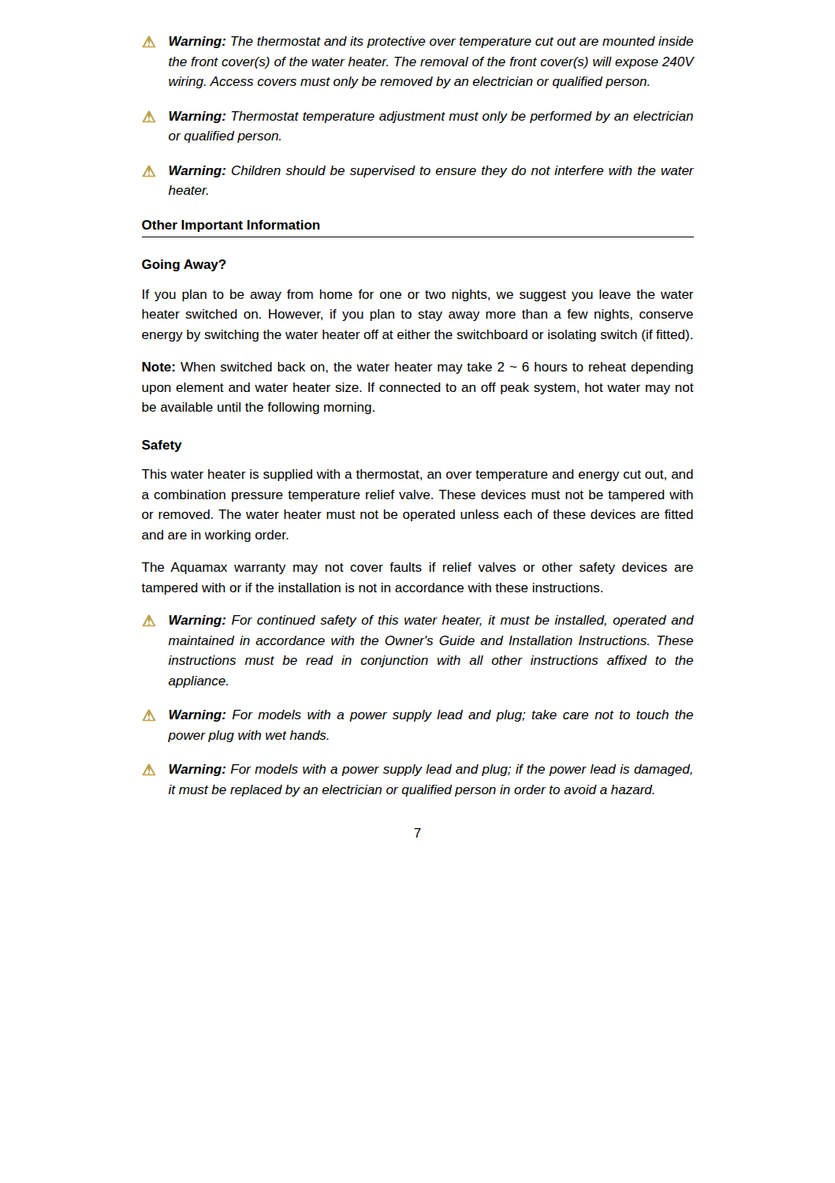Warning: The thermostat and its protective over temperature cut out are mounted inside the front cover(s) of the water heater. The removal of the front cover(s) will expose 240V wiring. Access covers must only be removed by an electrician or qualified person.
Warning: Thermostat temperature adjustment must only be performed by an electrician or qualified person.
Warning: Children should be supervised to ensure they do not interfere with the water heater.
Other Important Information
Going Away?
If you plan to be away from home for one or two nights, we suggest you leave the water heater switched on. However, if you plan to stay away more than a few nights, conserve energy by switching the water heater off at either the switchboard or isolating switch (if fitted).
Note: When switched back on, the water heater may take 2 ~ 6 hours to reheat depending upon element and water heater size. If connected to an off peak system, hot water may not be available until the following morning.
Safety
This water heater is supplied with a thermostat, an over temperature and energy cut out, and a combination pressure temperature relief valve. These devices must not be tampered with or removed. The water heater must not be operated unless each of these devices are fitted and are in working order.
The Aquamax warranty may not cover faults if relief valves or other safety devices are tampered with or if the installation is not in accordance with these instructions.
Warning: For continued safety of this water heater, it must be installed, operated and maintained in accordance with the Owner's Guide and Installation Instructions. These instructions must be read in conjunction with all other instructions affixed to the appliance.
Warning: For models with a power supply lead and plug; take care not to touch the power plug with wet hands.
Warning: For models with a power supply lead and plug; if the power lead is damaged, it must be replaced by an electrician or qualified person in order to avoid a hazard.
7